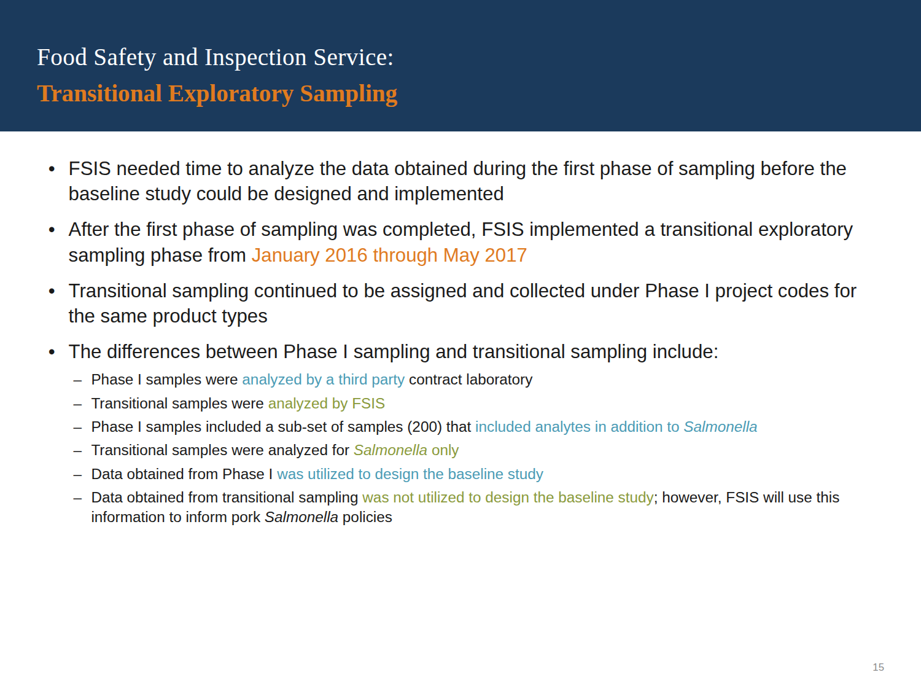Food Safety and Inspection Service:
Transitional Exploratory Sampling
FSIS needed time to analyze the data obtained during the first phase of sampling before the baseline study could be designed and implemented
After the first phase of sampling was completed, FSIS implemented a transitional exploratory sampling phase from January 2016 through May 2017
Transitional sampling continued to be assigned and collected under Phase I project codes for the same product types
The differences between Phase I sampling and transitional sampling include:
Phase I samples were analyzed by a third party contract laboratory
Transitional samples were analyzed by FSIS
Phase I samples included a sub-set of samples (200) that included analytes in addition to Salmonella
Transitional samples were analyzed for Salmonella only
Data obtained from Phase I was utilized to design the baseline study
Data obtained from transitional sampling was not utilized to design the baseline study; however, FSIS will use this information to inform pork Salmonella policies
15